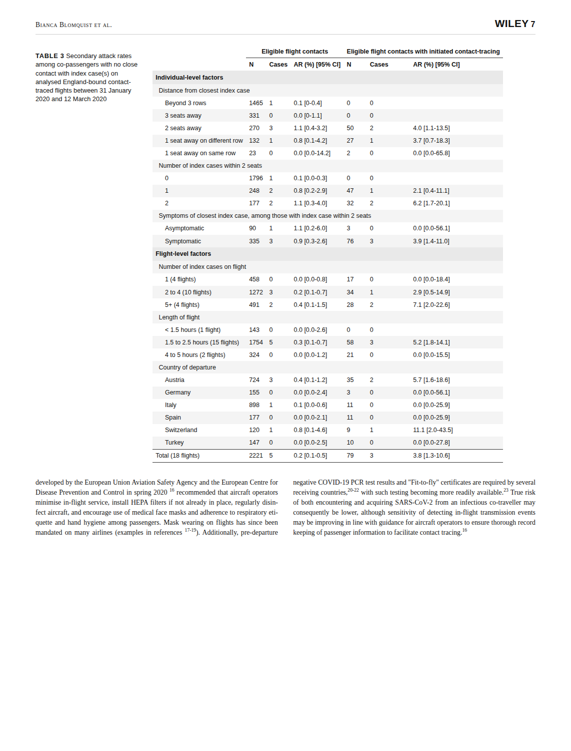Bianca Blomquist et al.
WILEY 7
TABLE 3 Secondary attack rates among co-passengers with no close contact with index case(s) on analysed England-bound contact-traced flights between 31 January 2020 and 12 March 2020
| | Eligible flight contacts | Eligible flight contacts with initiated contact-tracing |
| --- | --- | --- |
| | N | Cases | AR (%) [95% CI] | N | Cases | AR (%) [95% CI] |
| Individual-level factors |
| Distance from closest index case |
| Beyond 3 rows | 1465 | 1 | 0.1 [0-0.4] | 0 | 0 | |
| 3 seats away | 331 | 0 | 0.0 [0-1.1] | 0 | 0 | |
| 2 seats away | 270 | 3 | 1.1 [0.4-3.2] | 50 | 2 | 4.0 [1.1-13.5] |
| 1 seat away on different row | 132 | 1 | 0.8 [0.1-4.2] | 27 | 1 | 3.7 [0.7-18.3] |
| 1 seat away on same row | 23 | 0 | 0.0 [0.0-14.2] | 2 | 0 | 0.0 [0.0-65.8] |
| Number of index cases within 2 seats |
| 0 | 1796 | 1 | 0.1 [0.0-0.3] | 0 | 0 | |
| 1 | 248 | 2 | 0.8 [0.2-2.9] | 47 | 1 | 2.1 [0.4-11.1] |
| 2 | 177 | 2 | 1.1 [0.3-4.0] | 32 | 2 | 6.2 [1.7-20.1] |
| Symptoms of closest index case, among those with index case within 2 seats |
| Asymptomatic | 90 | 1 | 1.1 [0.2-6.0] | 3 | 0 | 0.0 [0.0-56.1] |
| Symptomatic | 335 | 3 | 0.9 [0.3-2.6] | 76 | 3 | 3.9 [1.4-11.0] |
| Flight-level factors |
| Number of index cases on flight |
| 1 (4 flights) | 458 | 0 | 0.0 [0.0-0.8] | 17 | 0 | 0.0 [0.0-18.4] |
| 2 to 4 (10 flights) | 1272 | 3 | 0.2 [0.1-0.7] | 34 | 1 | 2.9 [0.5-14.9] |
| 5+ (4 flights) | 491 | 2 | 0.4 [0.1-1.5] | 28 | 2 | 7.1 [2.0-22.6] |
| Length of flight |
| < 1.5 hours (1 flight) | 143 | 0 | 0.0 [0.0-2.6] | 0 | 0 | |
| 1.5 to 2.5 hours (15 flights) | 1754 | 5 | 0.3 [0.1-0.7] | 58 | 3 | 5.2 [1.8-14.1] |
| 4 to 5 hours (2 flights) | 324 | 0 | 0.0 [0.0-1.2] | 21 | 0 | 0.0 [0.0-15.5] |
| Country of departure |
| Austria | 724 | 3 | 0.4 [0.1-1.2] | 35 | 2 | 5.7 [1.6-18.6] |
| Germany | 155 | 0 | 0.0 [0.0-2.4] | 3 | 0 | 0.0 [0.0-56.1] |
| Italy | 898 | 1 | 0.1 [0.0-0.6] | 11 | 0 | 0.0 [0.0-25.9] |
| Spain | 177 | 0 | 0.0 [0.0-2.1] | 11 | 0 | 0.0 [0.0-25.9] |
| Switzerland | 120 | 1 | 0.8 [0.1-4.6] | 9 | 1 | 11.1 [2.0-43.5] |
| Turkey | 147 | 0 | 0.0 [0.0-2.5] | 10 | 0 | 0.0 [0.0-27.8] |
| Total (18 flights) | 2221 | 5 | 0.2 [0.1-0.5] | 79 | 3 | 3.8 [1.3-10.6] |
developed by the European Union Aviation Safety Agency and the European Centre for Disease Prevention and Control in spring 2020 16 recommended that aircraft operators minimise in-flight service, install HEPA filters if not already in place, regularly disinfect aircraft, and encourage use of medical face masks and adherence to respiratory etiquette and hand hygiene among passengers. Mask wearing on flights has since been mandated on many airlines (examples in references 17-19). Additionally, pre-departure negative COVID-19 PCR test results and "Fit-to-fly" certificates are required by several receiving countries,20-22 with such testing becoming more readily available.23 True risk of both encountering and acquiring SARS-CoV-2 from an infectious co-traveller may consequently be lower, although sensitivity of detecting in-flight transmission events may be improving in line with guidance for aircraft operators to ensure thorough record keeping of passenger information to facilitate contact tracing.16